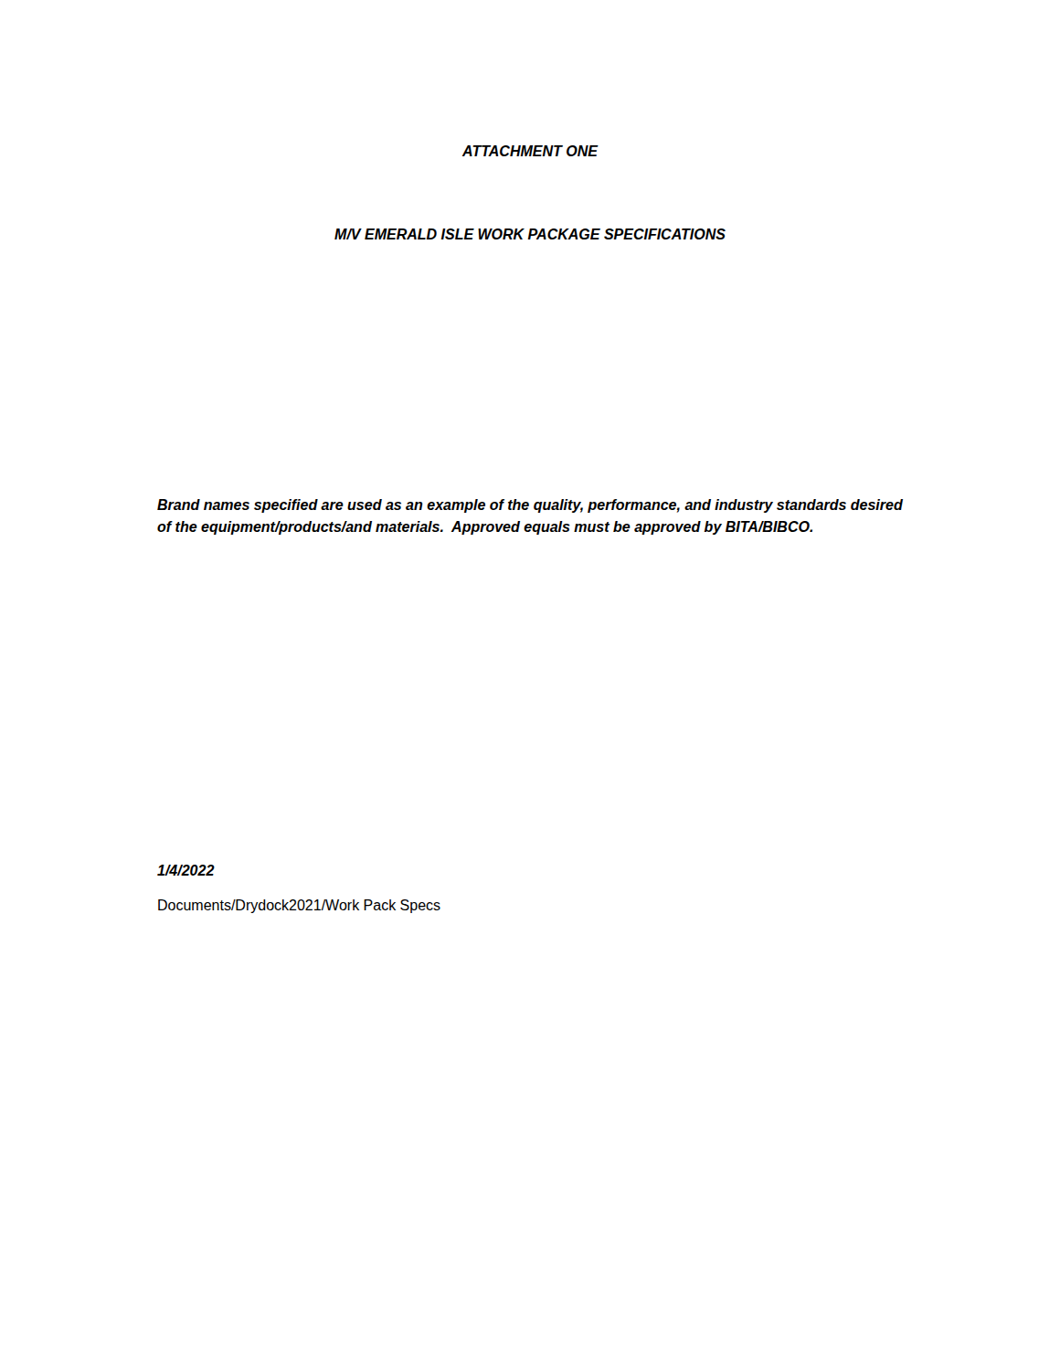ATTACHMENT ONE
M/V EMERALD ISLE WORK PACKAGE SPECIFICATIONS
Brand names specified are used as an example of the quality, performance, and industry standards desired of the equipment/products/and materials. Approved equals must be approved by BITA/BIBCO.
1/4/2022
Documents/Drydock2021/Work Pack Specs